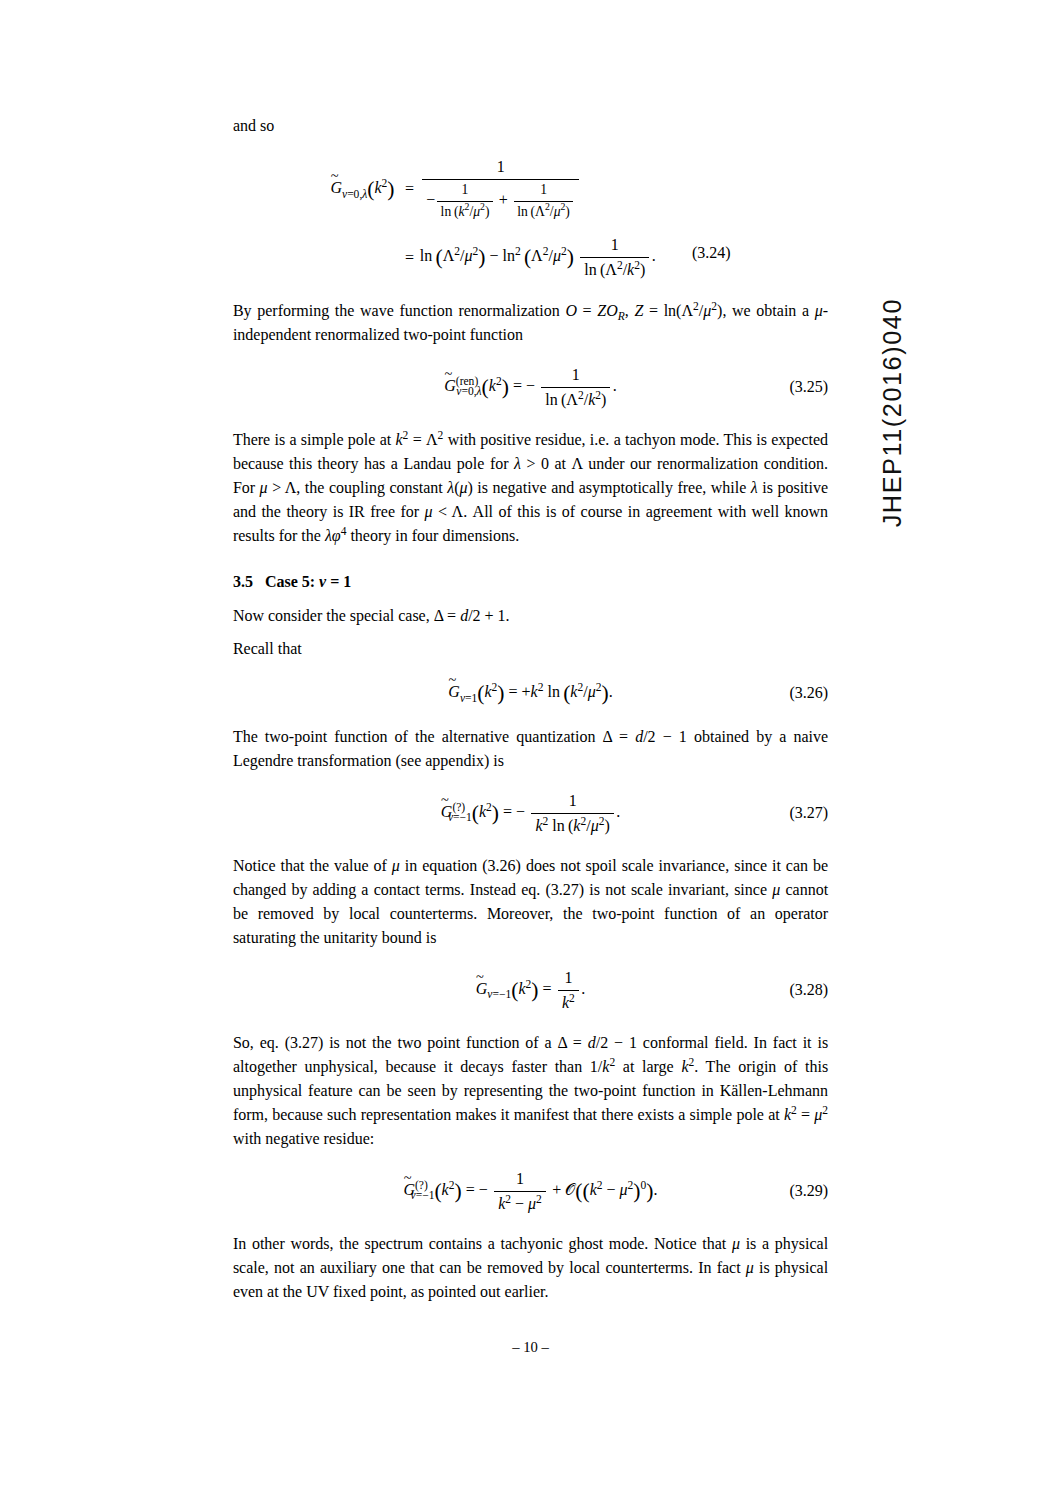JHEP11(2016)040
and so
| ~ G ν =0, λ ( k 2 ) | = | 1 − 1 ln ( k 2 / μ 2 ) + 1 ln (Λ 2 / μ 2 ) | |
| | = | ln ( Λ 2 / μ 2 ) − ln 2 ( Λ 2 / μ 2 ) 1 ln (Λ 2 / k 2 ) . | (3.24) |
By performing the wave function renormalization O = ZOR, Z = ln(Λ2/μ2), we obtain a μ-independent renormalized two-point function
~G(ren)ν=0,λ(k2) = − 1 ln (Λ2/k2) .
(3.25)
There is a simple pole at k2 = Λ2 with positive residue, i.e. a tachyon mode. This is expected because this theory has a Landau pole for λ > 0 at Λ under our renormalization condition. For μ > Λ, the coupling constant λ(μ) is negative and asymptotically free, while λ is positive and the theory is IR free for μ < Λ. All of this is of course in agreement with well known results for the λφ4 theory in four dimensions.
3.5 Case 5: ν = 1
Now consider the special case, Δ = d/2 + 1.
Recall that
~Gν=1(k2) = +k2 ln (k2/μ2).
(3.26)
The two-point function of the alternative quantization Δ = d/2 − 1 obtained by a naive Legendre transformation (see appendix) is
~G(?)ν=−1(k2) = − 1 k2 ln (k2/μ2) .
(3.27)
Notice that the value of μ in equation (3.26) does not spoil scale invariance, since it can be changed by adding a contact terms. Instead eq. (3.27) is not scale invariant, since μ cannot be removed by local counterterms. Moreover, the two-point function of an operator saturating the unitarity bound is
~Gν=−1(k2) = 1 k2 .
(3.28)
So, eq. (3.27) is not the two point function of a Δ = d/2 − 1 conformal field. In fact it is altogether unphysical, because it decays faster than 1/k2 at large k2. The origin of this unphysical feature can be seen by representing the two-point function in Källen-Lehmann form, because such representation makes it manifest that there exists a simple pole at k2 = μ2 with negative residue:
~G(?)ν=−1(k2) = − 1 k2 − μ2 + 𝒪((k2 − μ2)0).
(3.29)
In other words, the spectrum contains a tachyonic ghost mode. Notice that μ is a physical scale, not an auxiliary one that can be removed by local counterterms. In fact μ is physical even at the UV fixed point, as pointed out earlier.
– 10 –